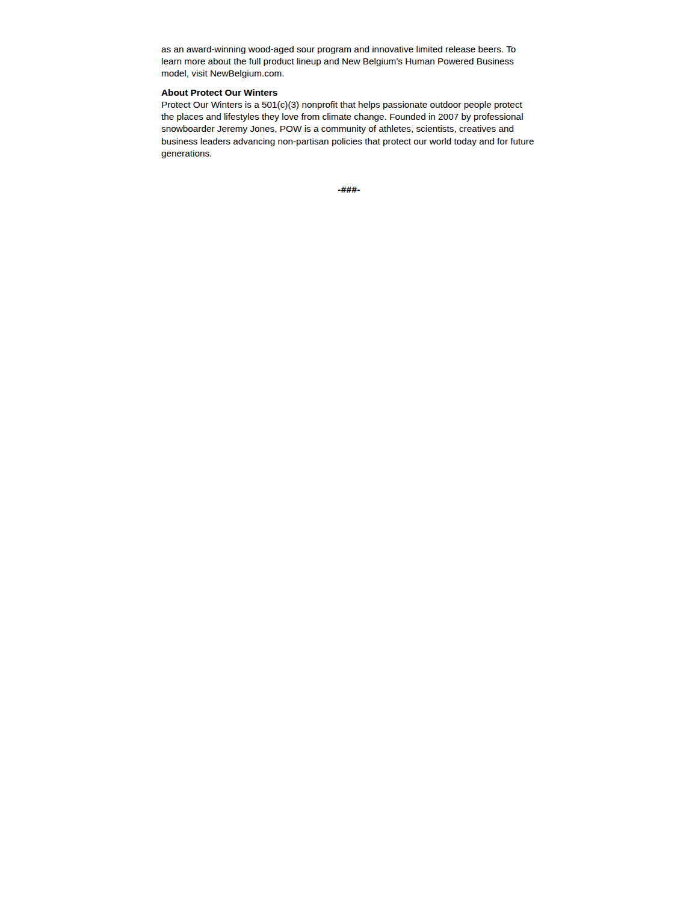as an award-winning wood-aged sour program and innovative limited release beers. To learn more about the full product lineup and New Belgium’s Human Powered Business model, visit NewBelgium.com.
About Protect Our Winters
Protect Our Winters is a 501(c)(3) nonprofit that helps passionate outdoor people protect the places and lifestyles they love from climate change. Founded in 2007 by professional snowboarder Jeremy Jones, POW is a community of athletes, scientists, creatives and business leaders advancing non-partisan policies that protect our world today and for future generations.
-###-